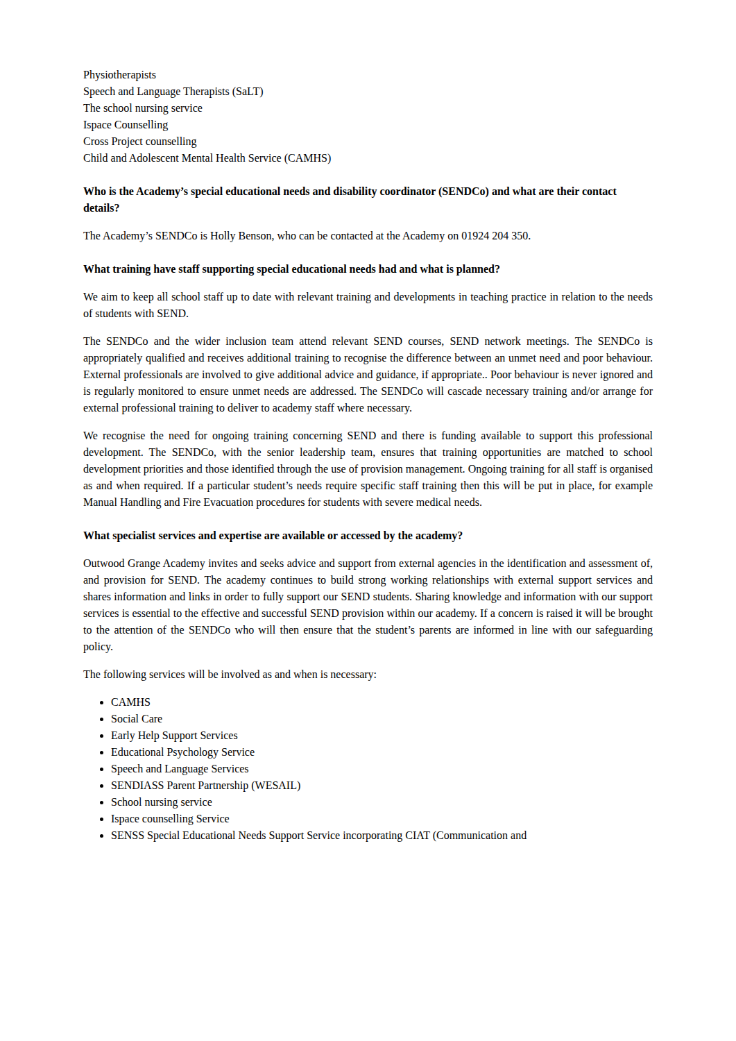Physiotherapists
Speech and Language Therapists (SaLT)
The school nursing service
Ispace Counselling
Cross Project counselling
Child and Adolescent Mental Health Service (CAMHS)
Who is the Academy’s special educational needs and disability coordinator (SENDCo) and what are their contact details?
The Academy’s SENDCo is Holly Benson, who can be contacted at the Academy on 01924 204 350.
What training have staff supporting special educational needs had and what is planned?
We aim to keep all school staff up to date with relevant training and developments in teaching practice in relation to the needs of students with SEND.
The SENDCo and the wider inclusion team attend relevant SEND courses, SEND network meetings. The SENDCo is appropriately qualified and receives additional training to recognise the difference between an unmet need and poor behaviour. External professionals are involved to give additional advice and guidance, if appropriate.. Poor behaviour is never ignored and is regularly monitored to ensure unmet needs are addressed. The SENDCo will cascade necessary training and/or arrange for external professional training to deliver to academy staff where necessary.
We recognise the need for ongoing training concerning SEND and there is funding available to support this professional development. The SENDCo, with the senior leadership team, ensures that training opportunities are matched to school development priorities and those identified through the use of provision management. Ongoing training for all staff is organised as and when required. If a particular student’s needs require specific staff training then this will be put in place, for example Manual Handling and Fire Evacuation procedures for students with severe medical needs.
What specialist services and expertise are available or accessed by the academy?
Outwood Grange Academy invites and seeks advice and support from external agencies in the identification and assessment of, and provision for SEND. The academy continues to build strong working relationships with external support services and shares information and links in order to fully support our SEND students. Sharing knowledge and information with our support services is essential to the effective and successful SEND provision within our academy. If a concern is raised it will be brought to the attention of the SENDCo who will then ensure that the student’s parents are informed in line with our safeguarding policy.
The following services will be involved as and when is necessary:
CAMHS
Social Care
Early Help Support Services
Educational Psychology Service
Speech and Language Services
SENDIASS Parent Partnership (WESAIL)
School nursing service
Ispace counselling Service
SENSS Special Educational Needs Support Service incorporating CIAT (Communication and